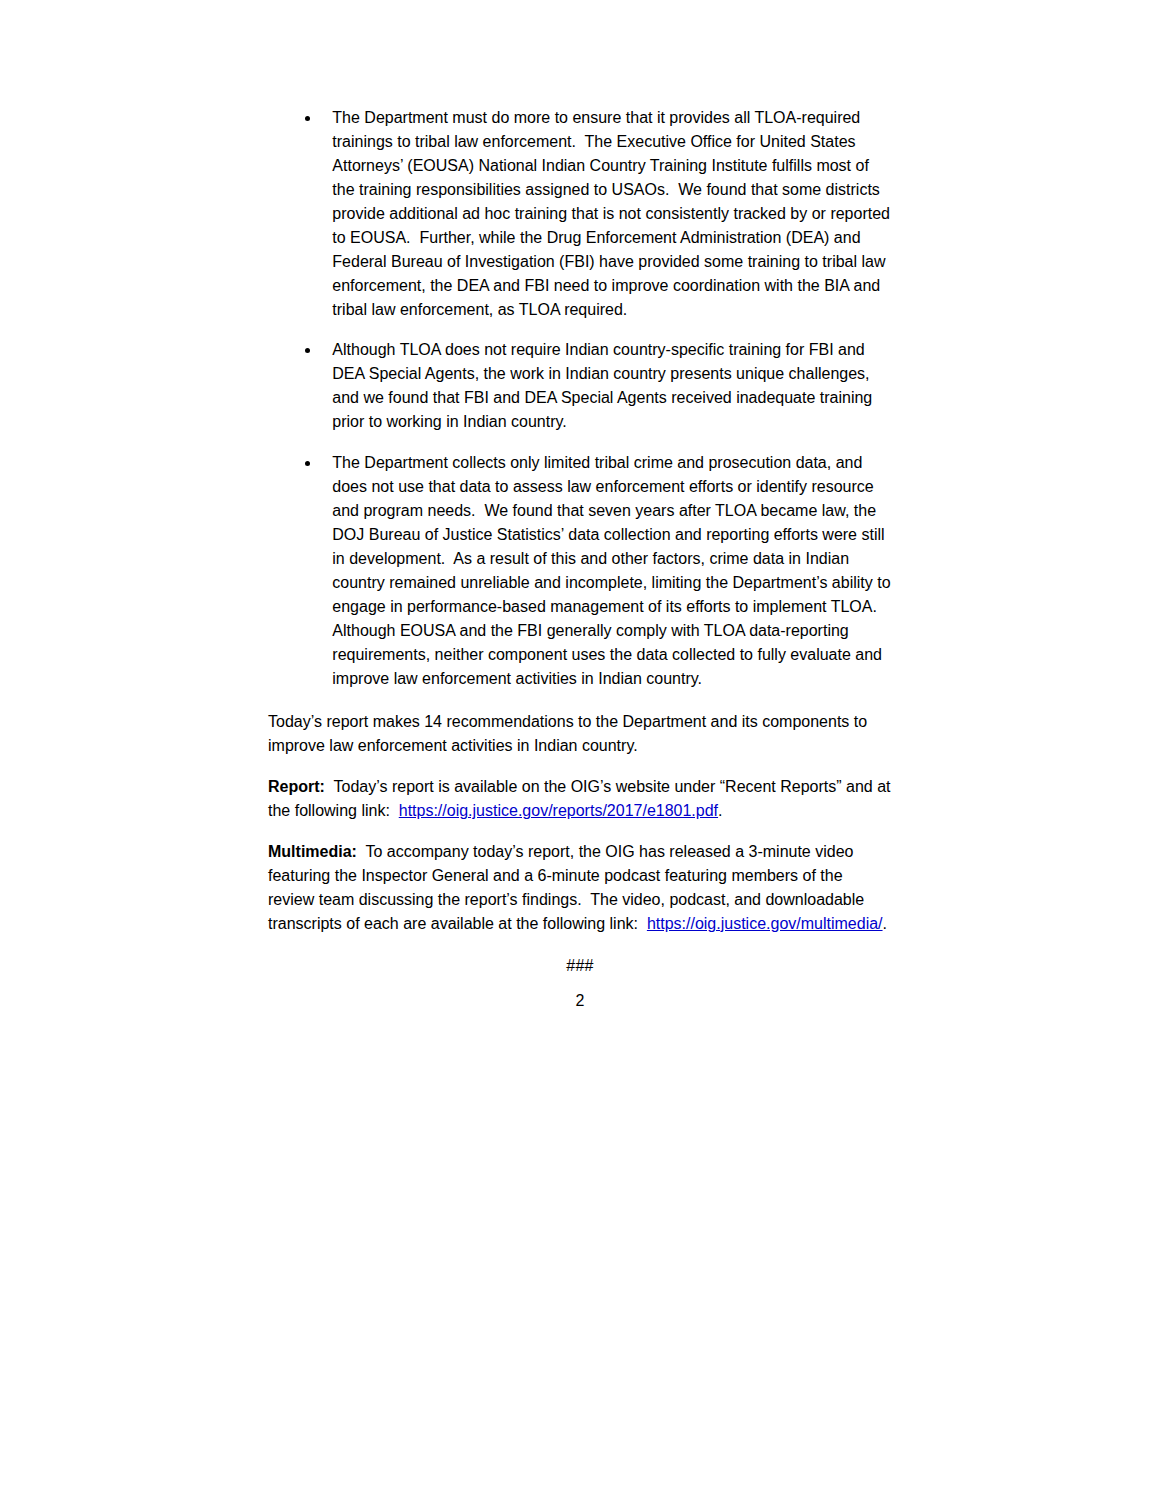The Department must do more to ensure that it provides all TLOA-required trainings to tribal law enforcement. The Executive Office for United States Attorneys’ (EOUSA) National Indian Country Training Institute fulfills most of the training responsibilities assigned to USAOs. We found that some districts provide additional ad hoc training that is not consistently tracked by or reported to EOUSA. Further, while the Drug Enforcement Administration (DEA) and Federal Bureau of Investigation (FBI) have provided some training to tribal law enforcement, the DEA and FBI need to improve coordination with the BIA and tribal law enforcement, as TLOA required.
Although TLOA does not require Indian country-specific training for FBI and DEA Special Agents, the work in Indian country presents unique challenges, and we found that FBI and DEA Special Agents received inadequate training prior to working in Indian country.
The Department collects only limited tribal crime and prosecution data, and does not use that data to assess law enforcement efforts or identify resource and program needs. We found that seven years after TLOA became law, the DOJ Bureau of Justice Statistics’ data collection and reporting efforts were still in development. As a result of this and other factors, crime data in Indian country remained unreliable and incomplete, limiting the Department’s ability to engage in performance-based management of its efforts to implement TLOA. Although EOUSA and the FBI generally comply with TLOA data-reporting requirements, neither component uses the data collected to fully evaluate and improve law enforcement activities in Indian country.
Today’s report makes 14 recommendations to the Department and its components to improve law enforcement activities in Indian country.
Report: Today’s report is available on the OIG’s website under “Recent Reports” and at the following link: https://oig.justice.gov/reports/2017/e1801.pdf.
Multimedia: To accompany today’s report, the OIG has released a 3-minute video featuring the Inspector General and a 6-minute podcast featuring members of the review team discussing the report’s findings. The video, podcast, and downloadable transcripts of each are available at the following link: https://oig.justice.gov/multimedia/.
###
2